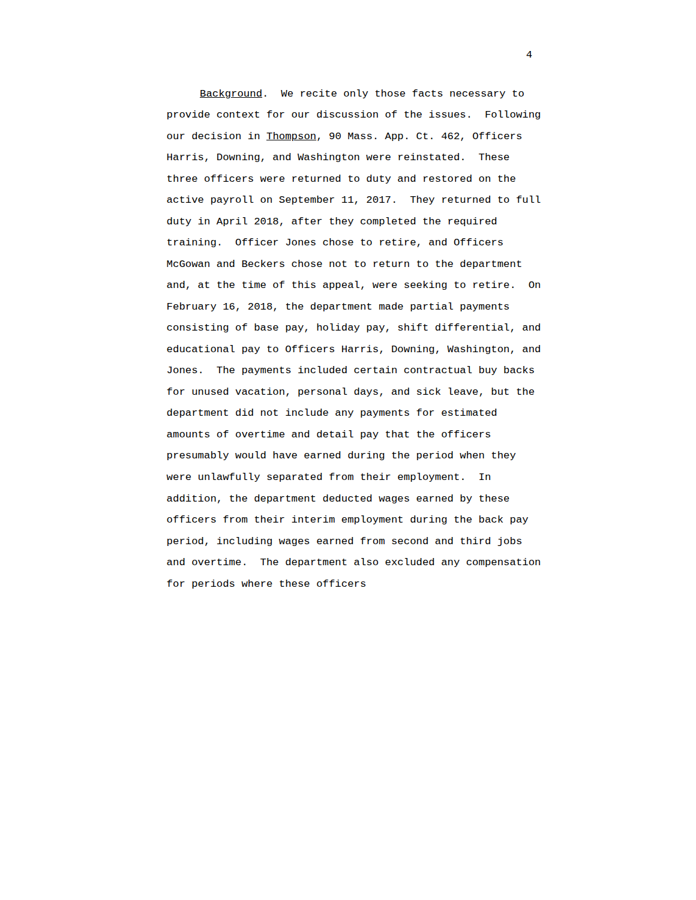4
Background. We recite only those facts necessary to provide context for our discussion of the issues. Following our decision in Thompson, 90 Mass. App. Ct. 462, Officers Harris, Downing, and Washington were reinstated. These three officers were returned to duty and restored on the active payroll on September 11, 2017. They returned to full duty in April 2018, after they completed the required training. Officer Jones chose to retire, and Officers McGowan and Beckers chose not to return to the department and, at the time of this appeal, were seeking to retire. On February 16, 2018, the department made partial payments consisting of base pay, holiday pay, shift differential, and educational pay to Officers Harris, Downing, Washington, and Jones. The payments included certain contractual buy backs for unused vacation, personal days, and sick leave, but the department did not include any payments for estimated amounts of overtime and detail pay that the officers presumably would have earned during the period when they were unlawfully separated from their employment. In addition, the department deducted wages earned by these officers from their interim employment during the back pay period, including wages earned from second and third jobs and overtime. The department also excluded any compensation for periods where these officers